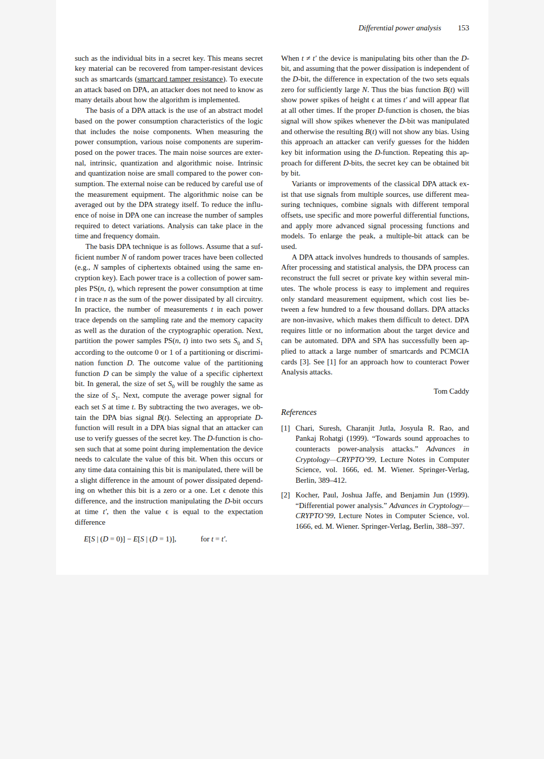Differential power analysis 153
such as the individual bits in a secret key. This means secret key material can be recovered from tamper-resistant devices such as smartcards (smartcard tamper resistance). To execute an attack based on DPA, an attacker does not need to know as many details about how the algorithm is implemented.
The basis of a DPA attack is the use of an abstract model based on the power consumption characteristics of the logic that includes the noise components. When measuring the power consumption, various noise components are superimposed on the power traces. The main noise sources are external, intrinsic, quantization and algorithmic noise. Intrinsic and quantization noise are small compared to the power consumption. The external noise can be reduced by careful use of the measurement equipment. The algorithmic noise can be averaged out by the DPA strategy itself. To reduce the influence of noise in DPA one can increase the number of samples required to detect variations. Analysis can take place in the time and frequency domain.
The basis DPA technique is as follows. Assume that a sufficient number N of random power traces have been collected (e.g., N samples of ciphertexts obtained using the same encryption key). Each power trace is a collection of power samples PS(n, t), which represent the power consumption at time t in trace n as the sum of the power dissipated by all circuitry. In practice, the number of measurements t in each power trace depends on the sampling rate and the memory capacity as well as the duration of the cryptographic operation. Next, partition the power samples PS(n, t) into two sets S0 and S1 according to the outcome 0 or 1 of a partitioning or discrimination function D. The outcome value of the partitioning function D can be simply the value of a specific ciphertext bit. In general, the size of set S0 will be roughly the same as the size of S1. Next, compute the average power signal for each set S at time t. By subtracting the two averages, we obtain the DPA bias signal B(t). Selecting an appropriate D-function will result in a DPA bias signal that an attacker can use to verify guesses of the secret key. The D-function is chosen such that at some point during implementation the device needs to calculate the value of this bit. When this occurs or any time data containing this bit is manipulated, there will be a slight difference in the amount of power dissipated depending on whether this bit is a zero or a one. Let ϵ denote this difference, and the instruction manipulating the D-bit occurs at time t′, then the value ϵ is equal to the expectation difference
E[S | (D = 0)] − E[S | (D = 1)],for t = t′.
When t ≠ t′ the device is manipulating bits other than the D-bit, and assuming that the power dissipation is independent of the D-bit, the difference in expectation of the two sets equals zero for sufficiently large N. Thus the bias function B(t) will show power spikes of height ϵ at times t′ and will appear flat at all other times. If the proper D-function is chosen, the bias signal will show spikes whenever the D-bit was manipulated and otherwise the resulting B(t) will not show any bias. Using this approach an attacker can verify guesses for the hidden key bit information using the D-function. Repeating this approach for different D-bits, the secret key can be obtained bit by bit.
Variants or improvements of the classical DPA attack exist that use signals from multiple sources, use different measuring techniques, combine signals with different temporal offsets, use specific and more powerful differential functions, and apply more advanced signal processing functions and models. To enlarge the peak, a multiple-bit attack can be used.
A DPA attack involves hundreds to thousands of samples. After processing and statistical analysis, the DPA process can reconstruct the full secret or private key within several minutes. The whole process is easy to implement and requires only standard measurement equipment, which cost lies between a few hundred to a few thousand dollars. DPA attacks are non-invasive, which makes them difficult to detect. DPA requires little or no information about the target device and can be automated. DPA and SPA has successfully been applied to attack a large number of smartcards and PCMCIA cards [3]. See [1] for an approach how to counteract Power Analysis attacks.
Tom Caddy
References
[1] Chari, Suresh, Charanjit Jutla, Josyula R. Rao, and Pankaj Rohatgi (1999). “Towards sound approaches to counteracts power-analysis attacks.” Advances in Cryptology—CRYPTO’99, Lecture Notes in Computer Science, vol. 1666, ed. M. Wiener. Springer-Verlag, Berlin, 389–412.
[2] Kocher, Paul, Joshua Jaffe, and Benjamin Jun (1999). “Differential power analysis.” Advances in Cryptology—CRYPTO’99, Lecture Notes in Computer Science, vol. 1666, ed. M. Wiener. Springer-Verlag, Berlin, 388–397.